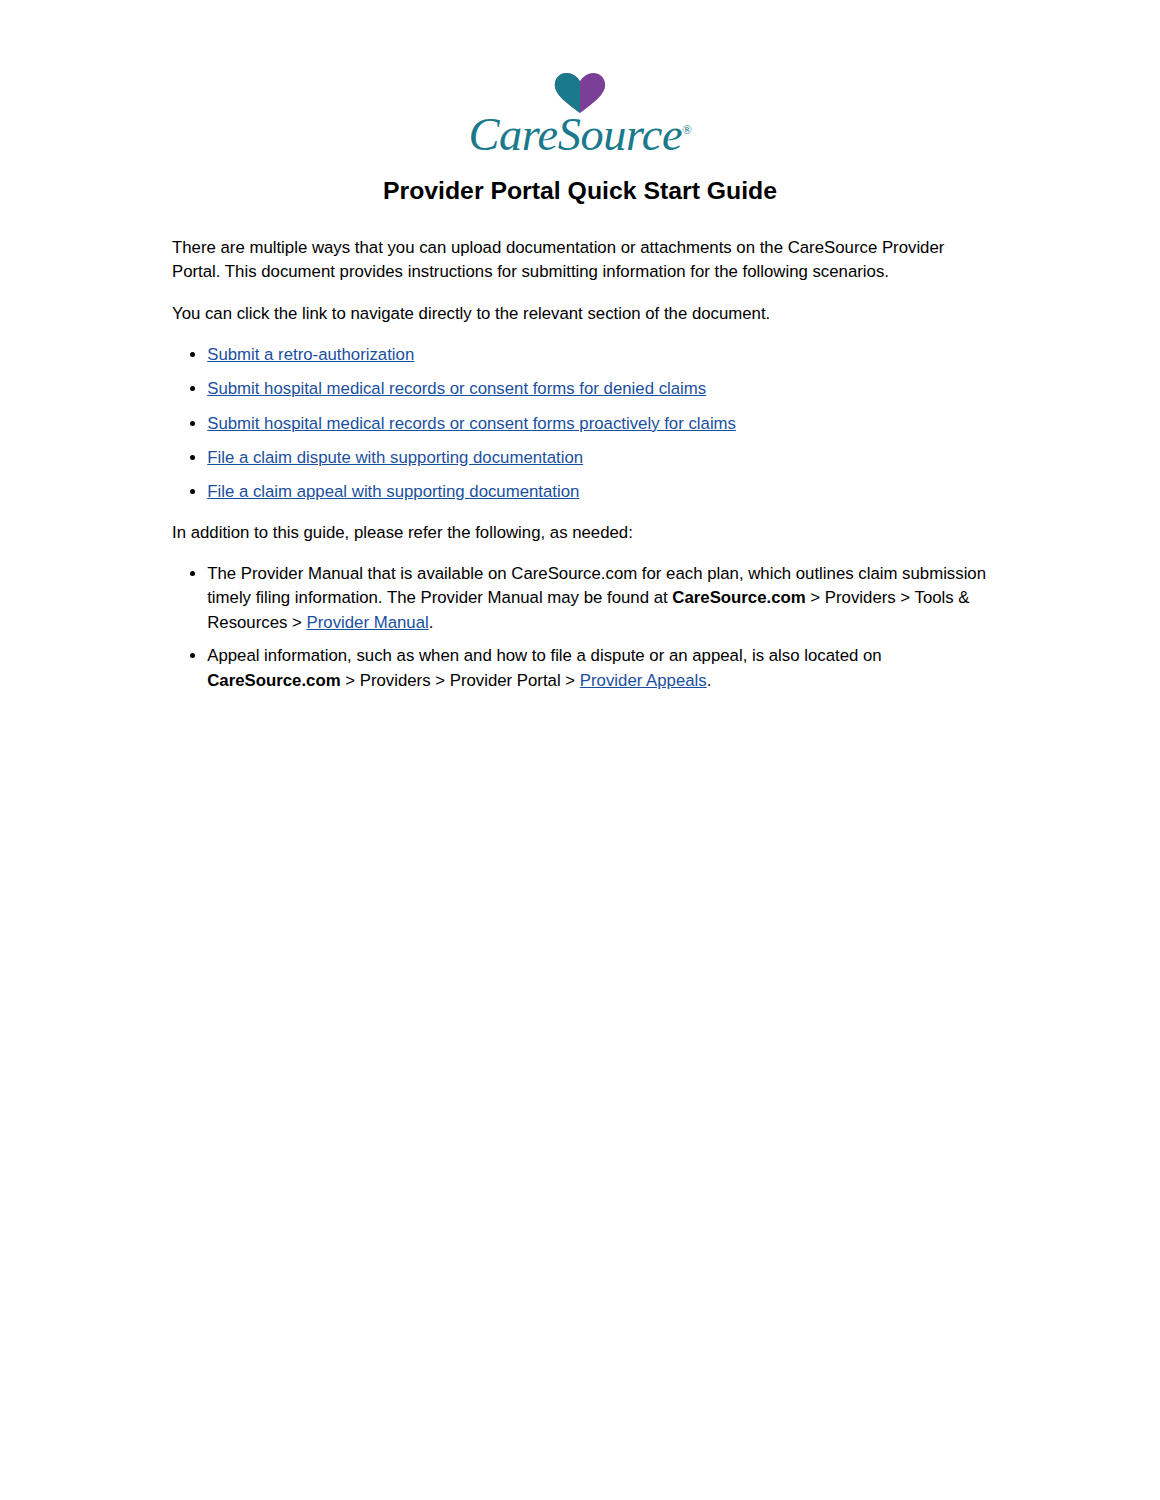CareSource®
Provider Portal Quick Start Guide
There are multiple ways that you can upload documentation or attachments on the CareSource Provider Portal. This document provides instructions for submitting information for the following scenarios.
You can click the link to navigate directly to the relevant section of the document.
Submit a retro-authorization
Submit hospital medical records or consent forms for denied claims
Submit hospital medical records or consent forms proactively for claims
File a claim dispute with supporting documentation
File a claim appeal with supporting documentation
In addition to this guide, please refer the following, as needed:
The Provider Manual that is available on CareSource.com for each plan, which outlines claim submission timely filing information. The Provider Manual may be found at CareSource.com > Providers > Tools & Resources > Provider Manual.
Appeal information, such as when and how to file a dispute or an appeal, is also located on CareSource.com > Providers > Provider Portal > Provider Appeals.